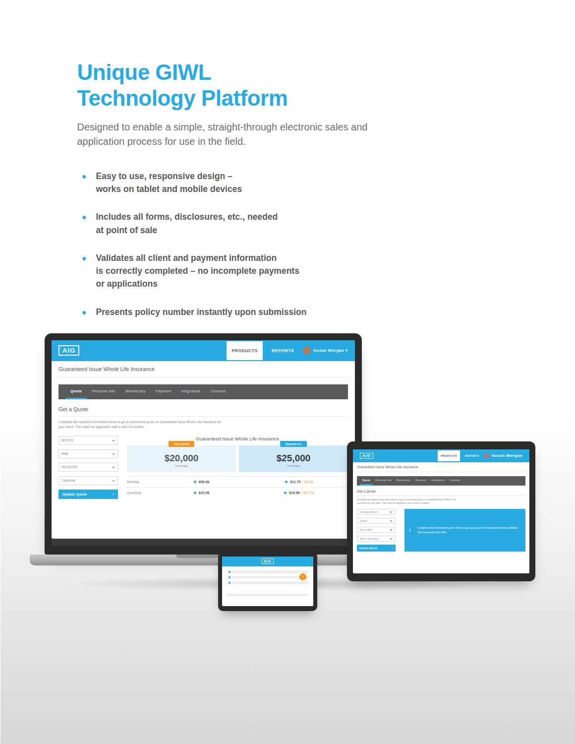Unique GIWL
Technology Platform
Designed to enable a simple, straight-through electronic sales and application process for use in the field.
Easy to use, responsive design –
works on tablet and mobile devices
Includes all forms, disclosures, etc., needed
at point of sale
Validates all client and payment information
is correctly completed – no incomplete payments
or applications
Presents policy number instantly upon submission
AIG
PRODUCTS REPORTS Susan Morgan ▾
Guaranteed Issue Whole Life Insurance
Quote Personal Info Beneficiary Payment eSignature Covered
Get a Quote
Complete the required information below to get a customized quote on Guaranteed Issue Whole Life Insurance for your client. Then start the application with a click of a button.
$20,000
Male
08/15/1952
California
Update Quote›
Guaranteed Issue Whole Life Insurance
Your Quote
$20,000
Coverage
Upgrade to:
$25,000
Coverage
Monthly
$58.66
$11.75 + $3.09
Quarterly
$29.98
$29.98 + $17.02
AIG
PRODUCTS REPORTS Susan Morgan
Guaranteed Issue Whole Life Insurance
Quote Personal Info Beneficiary Payment eSignature Covered
Get a Quote
Complete the required information below to get a customized quote on Guaranteed Issue Whole Life Insurance for your client. Then start the application with a click of a button.
Coverage Amount
Gender
Date of Birth
State of Residence
Update Quote›
‹ Complete the information given here to get your quote for Guaranteed Issue Whole Life Insurance from AIG.
AIG
›